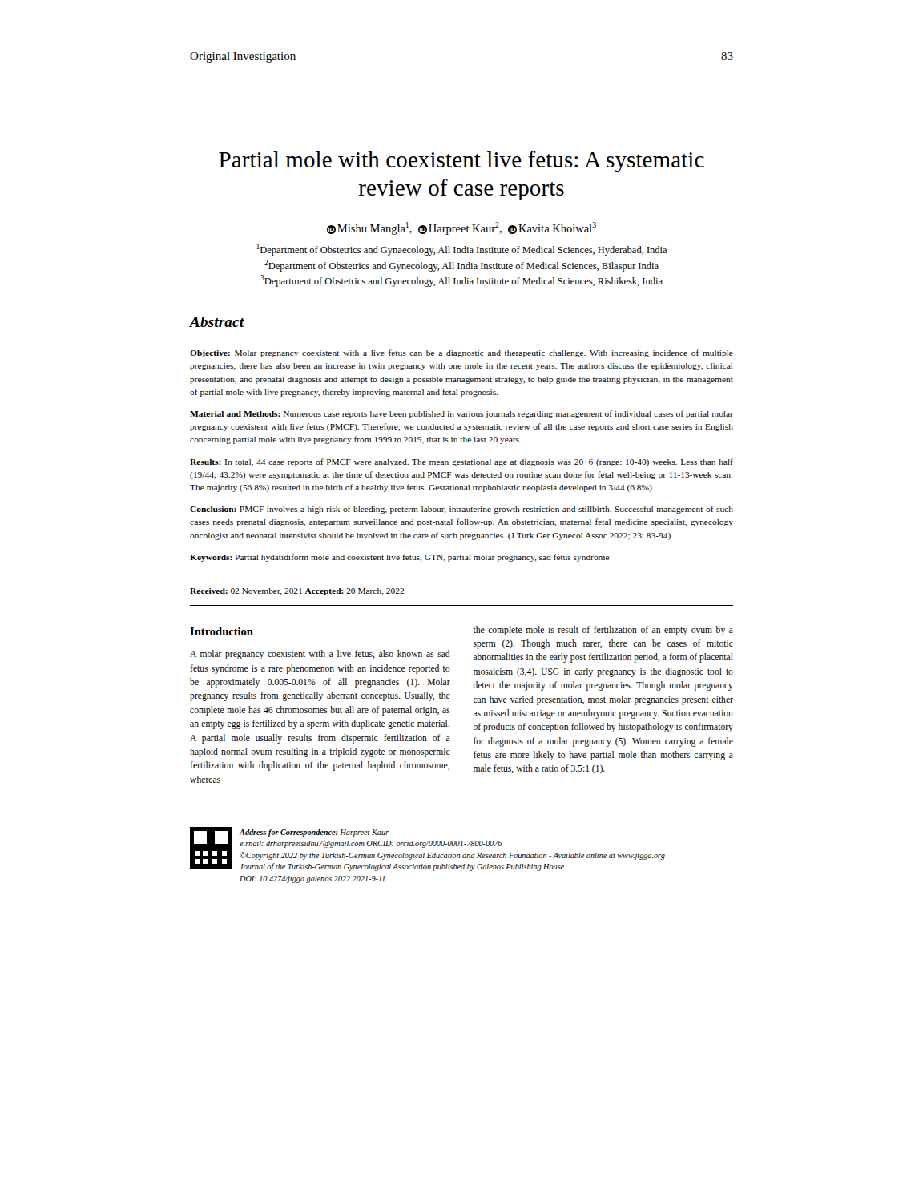Original Investigation 83
Partial mole with coexistent live fetus: A systematic
review of case reports
iDMishu Mangla1, iDHarpreet Kaur2, iDKavita Khoiwal3
1Department of Obstetrics and Gynaecology, All India Institute of Medical Sciences, Hyderabad, India
2Department of Obstetrics and Gynecology, All India Institute of Medical Sciences, Bilaspur India
3Department of Obstetrics and Gynecology, All India Institute of Medical Sciences, Rishikesk, India
Abstract
Objective: Molar pregnancy coexistent with a live fetus can be a diagnostic and therapeutic challenge. With increasing incidence of multiple pregnancies, there has also been an increase in twin pregnancy with one mole in the recent years. The authors discuss the epidemiology, clinical presentation, and prenatal diagnosis and attempt to design a possible management strategy, to help guide the treating physician, in the management of partial mole with live pregnancy, thereby improving maternal and fetal prognosis.
Material and Methods: Numerous case reports have been published in various journals regarding management of individual cases of partial molar pregnancy coexistent with live fetus (PMCF). Therefore, we conducted a systematic review of all the case reports and short case series in English concerning partial mole with live pregnancy from 1999 to 2019, that is in the last 20 years.
Results: In total, 44 case reports of PMCF were analyzed. The mean gestational age at diagnosis was 20+6 (range: 10-40) weeks. Less than half (19/44; 43.2%) were asymptomatic at the time of detection and PMCF was detected on routine scan done for fetal well-being or 11-13-week scan. The majority (56.8%) resulted in the birth of a healthy live fetus. Gestational trophoblastic neoplasia developed in 3/44 (6.8%).
Conclusion: PMCF involves a high risk of bleeding, preterm labour, intrauterine growth restriction and stillbirth. Successful management of such cases needs prenatal diagnosis, antepartum surveillance and post-natal follow-up. An obstetrician, maternal fetal medicine specialist, gynecology oncologist and neonatal intensivist should be involved in the care of such pregnancies. (J Turk Ger Gynecol Assoc 2022; 23: 83-94)
Keywords: Partial hydatidiform mole and coexistent live fetus, GTN, partial molar pregnancy, sad fetus syndrome
Received: 02 November, 2021 Accepted: 20 March, 2022
Introduction
A molar pregnancy coexistent with a live fetus, also known as sad fetus syndrome is a rare phenomenon with an incidence reported to be approximately 0.005-0.01% of all pregnancies (1). Molar pregnancy results from genetically aberrant conceptus. Usually, the complete mole has 46 chromosomes but all are of paternal origin, as an empty egg is fertilized by a sperm with duplicate genetic material. A partial mole usually results from dispermic fertilization of a haploid normal ovum resulting in a triploid zygote or monospermic fertilization with duplication of the paternal haploid chromosome, whereas
the complete mole is result of fertilization of an empty ovum by a sperm (2). Though much rarer, there can be cases of mitotic abnormalities in the early post fertilization period, a form of placental mosaicism (3,4). USG in early pregnancy is the diagnostic tool to detect the majority of molar pregnancies. Though molar pregnancy can have varied presentation, most molar pregnancies present either as missed miscarriage or anembryonic pregnancy. Suction evacuation of products of conception followed by histopathology is confirmatory for diagnosis of a molar pregnancy (5). Women carrying a female fetus are more likely to have partial mole than mothers carrying a male fetus, with a ratio of 3.5:1 (1).
Address for Correspondence: Harpreet Kaur e.rnail: drharpreetsidhu7@gmail.com ORCID: orcid.org/0000-0001-7800-0076 ©Copyright 2022 by the Turkish-German Gynecological Education and Research Foundation - Available online at www.jtgga.org Journal of the Turkish-German Gynecological Association published by Galenos Publishing House. DOI: 10.4274/jtgga.galenos.2022.2021-9-11